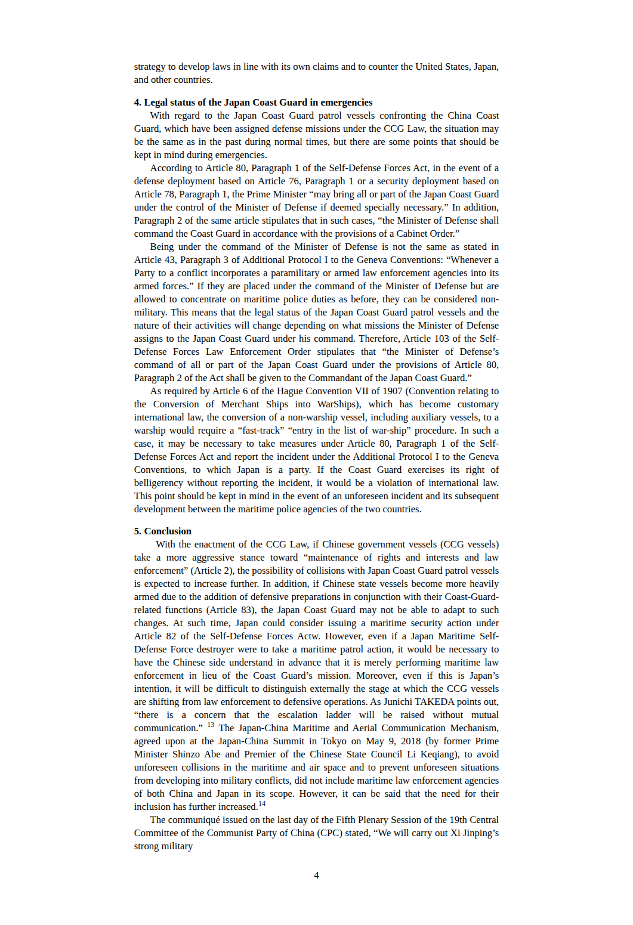strategy to develop laws in line with its own claims and to counter the United States, Japan, and other countries.
4. Legal status of the Japan Coast Guard in emergencies
With regard to the Japan Coast Guard patrol vessels confronting the China Coast Guard, which have been assigned defense missions under the CCG Law, the situation may be the same as in the past during normal times, but there are some points that should be kept in mind during emergencies.
According to Article 80, Paragraph 1 of the Self-Defense Forces Act, in the event of a defense deployment based on Article 76, Paragraph 1 or a security deployment based on Article 78, Paragraph 1, the Prime Minister “may bring all or part of the Japan Coast Guard under the control of the Minister of Defense if deemed specially necessary.” In addition, Paragraph 2 of the same article stipulates that in such cases, “the Minister of Defense shall command the Coast Guard in accordance with the provisions of a Cabinet Order.”
Being under the command of the Minister of Defense is not the same as stated in Article 43, Paragraph 3 of Additional Protocol I to the Geneva Conventions: “Whenever a Party to a conflict incorporates a paramilitary or armed law enforcement agencies into its armed forces.” If they are placed under the command of the Minister of Defense but are allowed to concentrate on maritime police duties as before, they can be considered non-military. This means that the legal status of the Japan Coast Guard patrol vessels and the nature of their activities will change depending on what missions the Minister of Defense assigns to the Japan Coast Guard under his command. Therefore, Article 103 of the Self-Defense Forces Law Enforcement Order stipulates that “the Minister of Defense’s command of all or part of the Japan Coast Guard under the provisions of Article 80, Paragraph 2 of the Act shall be given to the Commandant of the Japan Coast Guard.”
As required by Article 6 of the Hague Convention VII of 1907 (Convention relating to the Conversion of Merchant Ships into WarShips), which has become customary international law, the conversion of a non-warship vessel, including auxiliary vessels, to a warship would require a “fast-track” “entry in the list of war-ship” procedure. In such a case, it may be necessary to take measures under Article 80, Paragraph 1 of the Self-Defense Forces Act and report the incident under the Additional Protocol I to the Geneva Conventions, to which Japan is a party. If the Coast Guard exercises its right of belligerency without reporting the incident, it would be a violation of international law. This point should be kept in mind in the event of an unforeseen incident and its subsequent development between the maritime police agencies of the two countries.
5. Conclusion
With the enactment of the CCG Law, if Chinese government vessels (CCG vessels) take a more aggressive stance toward “maintenance of rights and interests and law enforcement” (Article 2), the possibility of collisions with Japan Coast Guard patrol vessels is expected to increase further. In addition, if Chinese state vessels become more heavily armed due to the addition of defensive preparations in conjunction with their Coast-Guard-related functions (Article 83), the Japan Coast Guard may not be able to adapt to such changes. At such time, Japan could consider issuing a maritime security action under Article 82 of the Self-Defense Forces Actw. However, even if a Japan Maritime Self-Defense Force destroyer were to take a maritime patrol action, it would be necessary to have the Chinese side understand in advance that it is merely performing maritime law enforcement in lieu of the Coast Guard’s mission. Moreover, even if this is Japan’s intention, it will be difficult to distinguish externally the stage at which the CCG vessels are shifting from law enforcement to defensive operations. As Junichi TAKEDA points out, “there is a concern that the escalation ladder will be raised without mutual communication.” 13 The Japan-China Maritime and Aerial Communication Mechanism, agreed upon at the Japan-China Summit in Tokyo on May 9, 2018 (by former Prime Minister Shinzo Abe and Premier of the Chinese State Council Li Keqiang), to avoid unforeseen collisions in the maritime and air space and to prevent unforeseen situations from developing into military conflicts, did not include maritime law enforcement agencies of both China and Japan in its scope. However, it can be said that the need for their inclusion has further increased.14
The communiqué issued on the last day of the Fifth Plenary Session of the 19th Central Committee of the Communist Party of China (CPC) stated, “We will carry out Xi Jinping’s strong military
4